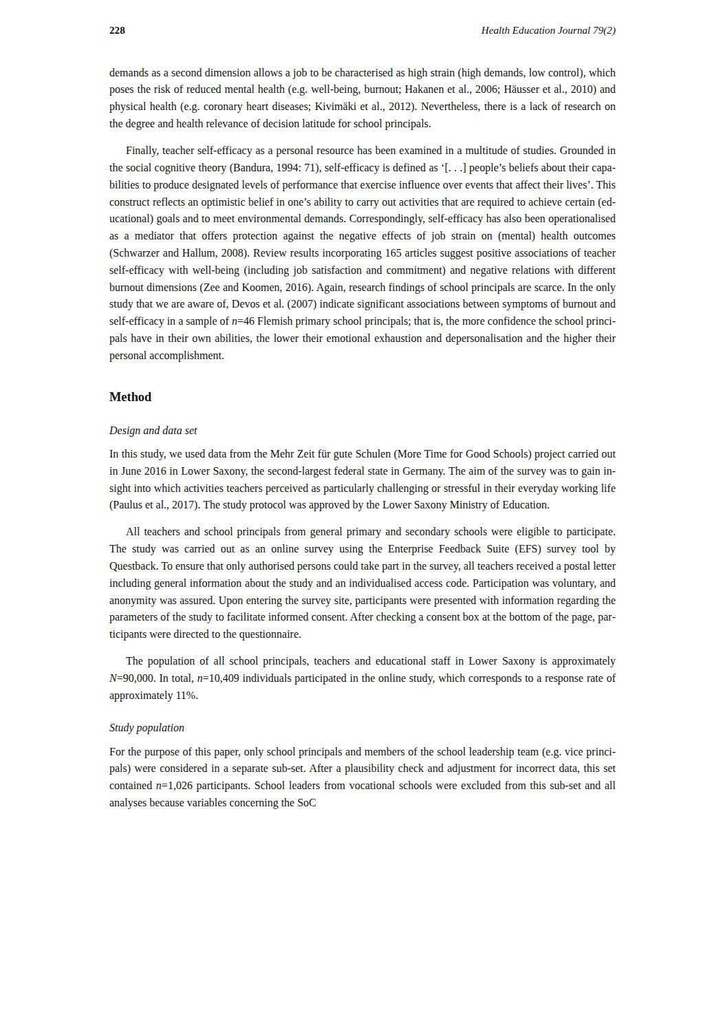228 Health Education Journal 79(2)
demands as a second dimension allows a job to be characterised as high strain (high demands, low control), which poses the risk of reduced mental health (e.g. well-being, burnout; Hakanen et al., 2006; Häusser et al., 2010) and physical health (e.g. coronary heart diseases; Kivimäki et al., 2012). Nevertheless, there is a lack of research on the degree and health relevance of decision latitude for school principals.
Finally, teacher self-efficacy as a personal resource has been examined in a multitude of studies. Grounded in the social cognitive theory (Bandura, 1994: 71), self-efficacy is defined as ‘[. . .] people’s beliefs about their capabilities to produce designated levels of performance that exercise influence over events that affect their lives’. This construct reflects an optimistic belief in one’s ability to carry out activities that are required to achieve certain (educational) goals and to meet environmental demands. Correspondingly, self-efficacy has also been operationalised as a mediator that offers protection against the negative effects of job strain on (mental) health outcomes (Schwarzer and Hallum, 2008). Review results incorporating 165 articles suggest positive associations of teacher self-efficacy with well-being (including job satisfaction and commitment) and negative relations with different burnout dimensions (Zee and Koomen, 2016). Again, research findings of school principals are scarce. In the only study that we are aware of, Devos et al. (2007) indicate significant associations between symptoms of burnout and self-efficacy in a sample of n=46 Flemish primary school principals; that is, the more confidence the school principals have in their own abilities, the lower their emotional exhaustion and depersonalisation and the higher their personal accomplishment.
Method
Design and data set
In this study, we used data from the Mehr Zeit für gute Schulen (More Time for Good Schools) project carried out in June 2016 in Lower Saxony, the second-largest federal state in Germany. The aim of the survey was to gain insight into which activities teachers perceived as particularly challenging or stressful in their everyday working life (Paulus et al., 2017). The study protocol was approved by the Lower Saxony Ministry of Education.
All teachers and school principals from general primary and secondary schools were eligible to participate. The study was carried out as an online survey using the Enterprise Feedback Suite (EFS) survey tool by Questback. To ensure that only authorised persons could take part in the survey, all teachers received a postal letter including general information about the study and an individualised access code. Participation was voluntary, and anonymity was assured. Upon entering the survey site, participants were presented with information regarding the parameters of the study to facilitate informed consent. After checking a consent box at the bottom of the page, participants were directed to the questionnaire.
The population of all school principals, teachers and educational staff in Lower Saxony is approximately N=90,000. In total, n=10,409 individuals participated in the online study, which corresponds to a response rate of approximately 11%.
Study population
For the purpose of this paper, only school principals and members of the school leadership team (e.g. vice principals) were considered in a separate sub-set. After a plausibility check and adjustment for incorrect data, this set contained n=1,026 participants. School leaders from vocational schools were excluded from this sub-set and all analyses because variables concerning the SoC